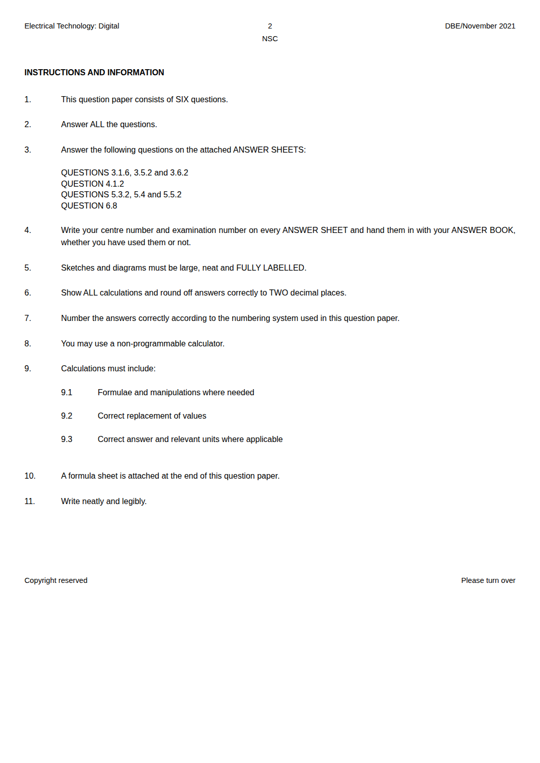Electrical Technology: Digital
2
DBE/November 2021
NSC
INSTRUCTIONS AND INFORMATION
1. This question paper consists of SIX questions.
2. Answer ALL the questions.
3. Answer the following questions on the attached ANSWER SHEETS:
QUESTIONS 3.1.6, 3.5.2 and 3.6.2
QUESTION 4.1.2
QUESTIONS 5.3.2, 5.4 and 5.5.2
QUESTION 6.8
4. Write your centre number and examination number on every ANSWER SHEET and hand them in with your ANSWER BOOK, whether you have used them or not.
5. Sketches and diagrams must be large, neat and FULLY LABELLED.
6. Show ALL calculations and round off answers correctly to TWO decimal places.
7. Number the answers correctly according to the numbering system used in this question paper.
8. You may use a non-programmable calculator.
9. Calculations must include:
9.1 Formulae and manipulations where needed
9.2 Correct replacement of values
9.3 Correct answer and relevant units where applicable
10. A formula sheet is attached at the end of this question paper.
11. Write neatly and legibly.
Copyright reserved Please turn over